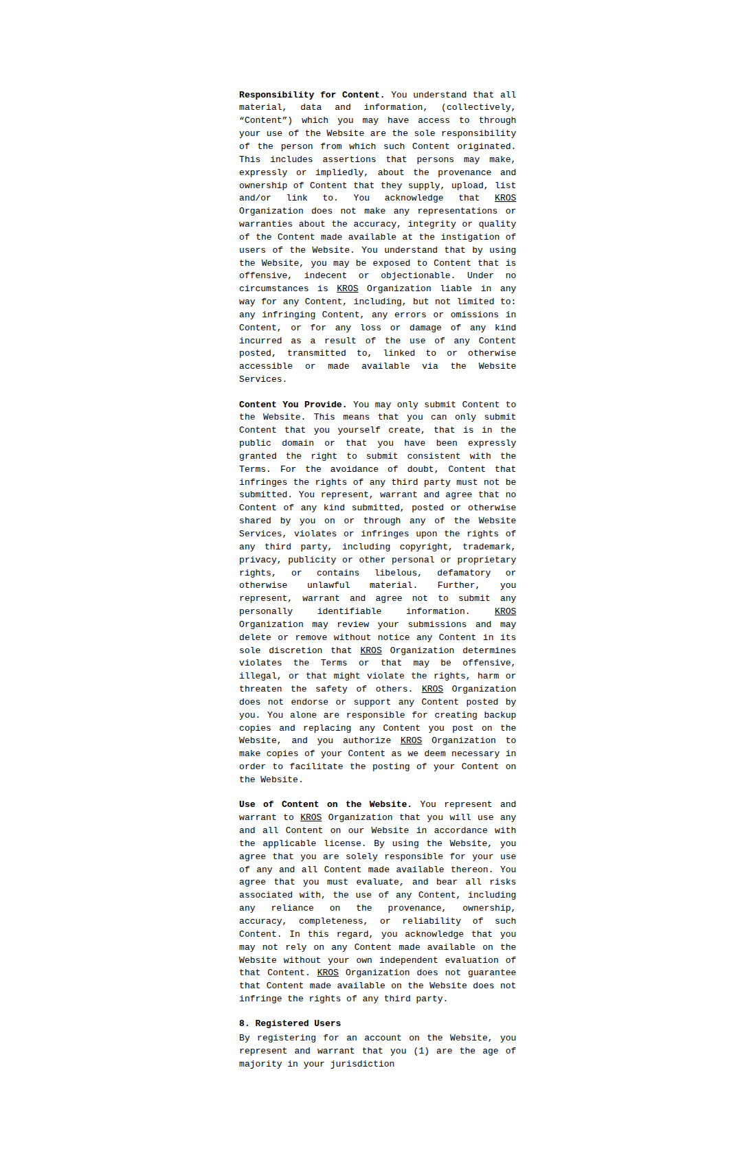Responsibility for Content. You understand that all material, data and information, (collectively, “Content”) which you may have access to through your use of the Website are the sole responsibility of the person from which such Content originated. This includes assertions that persons may make, expressly or impliedly, about the provenance and ownership of Content that they supply, upload, list and/or link to. You acknowledge that KROS Organization does not make any representations or warranties about the accuracy, integrity or quality of the Content made available at the instigation of users of the Website. You understand that by using the Website, you may be exposed to Content that is offensive, indecent or objectionable. Under no circumstances is KROS Organization liable in any way for any Content, including, but not limited to: any infringing Content, any errors or omissions in Content, or for any loss or damage of any kind incurred as a result of the use of any Content posted, transmitted to, linked to or otherwise accessible or made available via the Website Services.
Content You Provide. You may only submit Content to the Website. This means that you can only submit Content that you yourself create, that is in the public domain or that you have been expressly granted the right to submit consistent with the Terms. For the avoidance of doubt, Content that infringes the rights of any third party must not be submitted. You represent, warrant and agree that no Content of any kind submitted, posted or otherwise shared by you on or through any of the Website Services, violates or infringes upon the rights of any third party, including copyright, trademark, privacy, publicity or other personal or proprietary rights, or contains libelous, defamatory or otherwise unlawful material. Further, you represent, warrant and agree not to submit any personally identifiable information. KROS Organization may review your submissions and may delete or remove without notice any Content in its sole discretion that KROS Organization determines violates the Terms or that may be offensive, illegal, or that might violate the rights, harm or threaten the safety of others. KROS Organization does not endorse or support any Content posted by you. You alone are responsible for creating backup copies and replacing any Content you post on the Website, and you authorize KROS Organization to make copies of your Content as we deem necessary in order to facilitate the posting of your Content on the Website.
Use of Content on the Website. You represent and warrant to KROS Organization that you will use any and all Content on our Website in accordance with the applicable license. By using the Website, you agree that you are solely responsible for your use of any and all Content made available thereon. You agree that you must evaluate, and bear all risks associated with, the use of any Content, including any reliance on the provenance, ownership, accuracy, completeness, or reliability of such Content. In this regard, you acknowledge that you may not rely on any Content made available on the Website without your own independent evaluation of that Content. KROS Organization does not guarantee that Content made available on the Website does not infringe the rights of any third party.
8. Registered Users
By registering for an account on the Website, you represent and warrant that you (1) are the age of majority in your jurisdiction